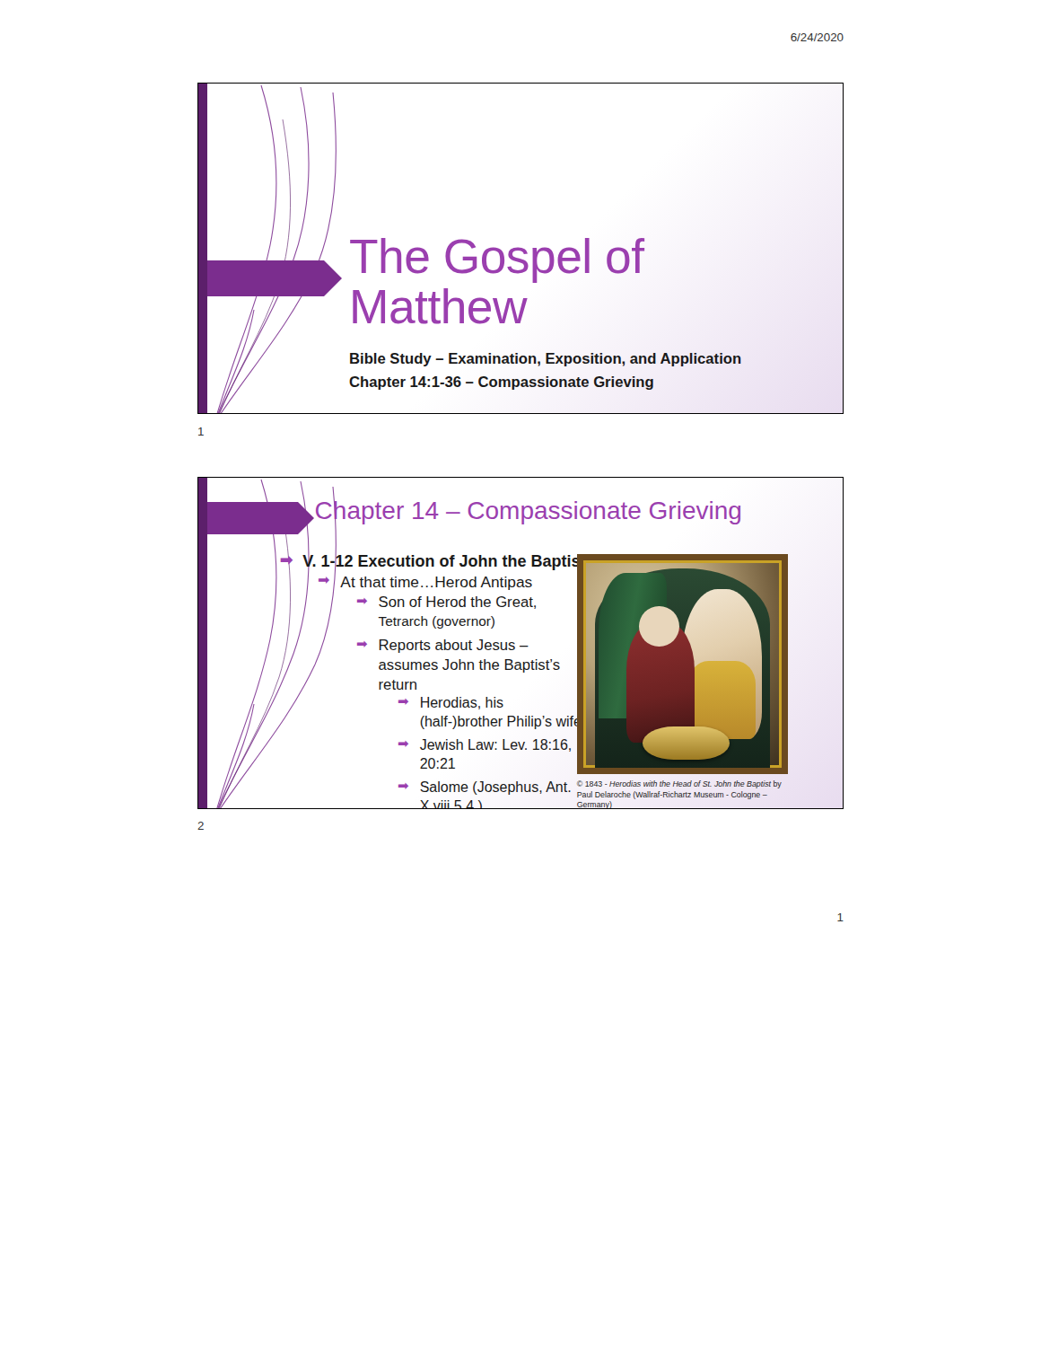6/24/2020
The Gospel of Matthew
Bible Study – Examination, Exposition, and Application
Chapter 14:1-36 – Compassionate Grieving
1
Chapter 14 – Compassionate Grieving
V. 1-12 Execution of John the Baptist
At that time…Herod Antipas
Son of Herod the Great, Tetrarch (governor)
Reports about Jesus – assumes John the Baptist’s return
Herodias, his (half-)brother Philip’s wife
Jewish Law: Lev. 18:16, 20:21
Salome (Josephus, Ant. X.viii.5.4.)
© 1843 - Herodias with the Head of St. John the Baptist by Paul Delaroche (Wallraf-Richartz Museum - Cologne – Germany)
2
1